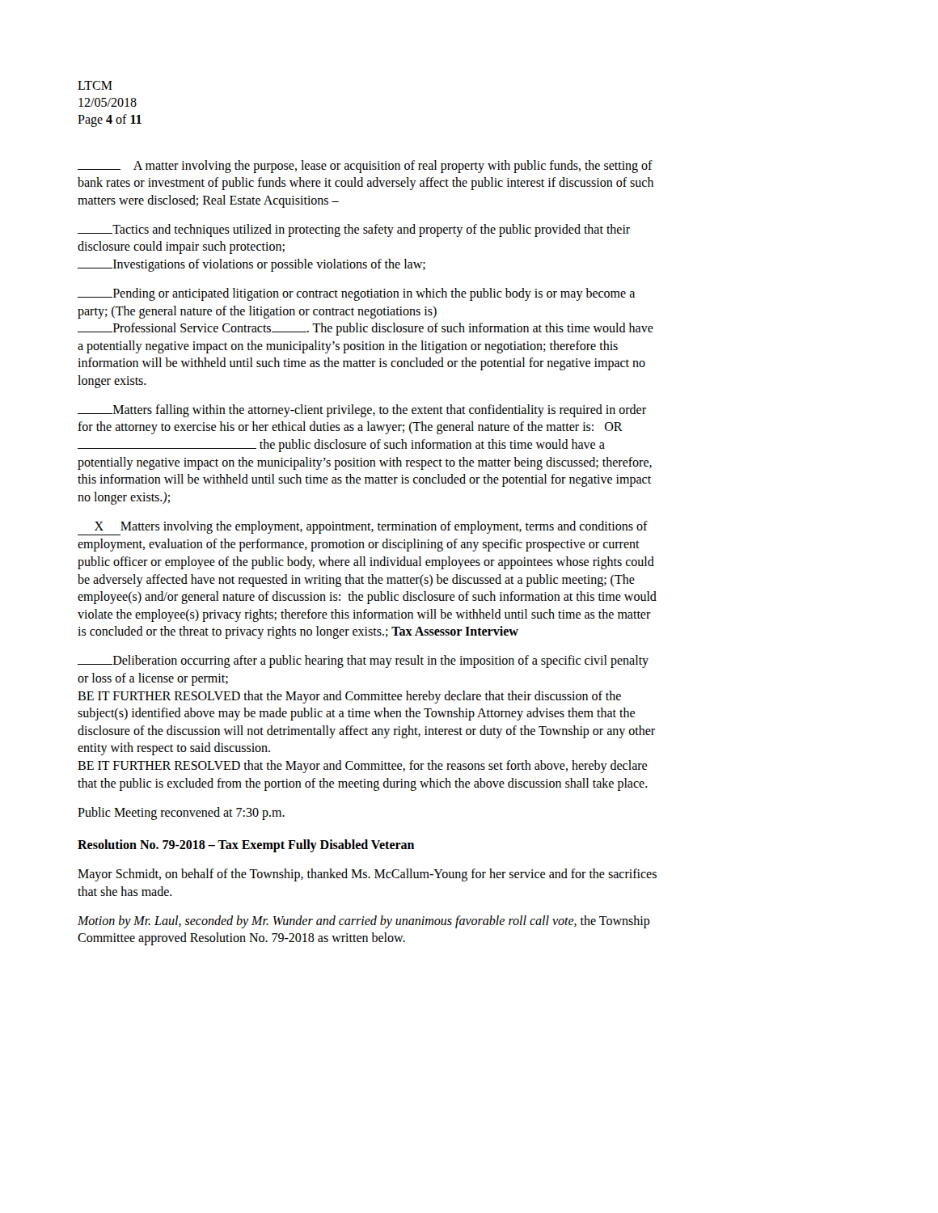LTCM
12/05/2018
Page 4 of 11
A matter involving the purpose, lease or acquisition of real property with public funds, the setting of bank rates or investment of public funds where it could adversely affect the public interest if discussion of such matters were disclosed; Real Estate Acquisitions –
Tactics and techniques utilized in protecting the safety and property of the public provided that their disclosure could impair such protection;
Investigations of violations or possible violations of the law;
Pending or anticipated litigation or contract negotiation in which the public body is or may become a party; (The general nature of the litigation or contract negotiations is)
Professional Service Contracts . The public disclosure of such information at this time would have a potentially negative impact on the municipality’s position in the litigation or negotiation; therefore this information will be withheld until such time as the matter is concluded or the potential for negative impact no longer exists.
Matters falling within the attorney-client privilege, to the extent that confidentiality is required in order for the attorney to exercise his or her ethical duties as a lawyer; (The general nature of the matter is: OR the public disclosure of such information at this time would have a potentially negative impact on the municipality’s position with respect to the matter being discussed; therefore, this information will be withheld until such time as the matter is concluded or the potential for negative impact no longer exists.);
XMatters involving the employment, appointment, termination of employment, terms and conditions of employment, evaluation of the performance, promotion or disciplining of any specific prospective or current public officer or employee of the public body, where all individual employees or appointees whose rights could be adversely affected have not requested in writing that the matter(s) be discussed at a public meeting; (The employee(s) and/or general nature of discussion is: the public disclosure of such information at this time would violate the employee(s) privacy rights; therefore this information will be withheld until such time as the matter is concluded or the threat to privacy rights no longer exists.; Tax Assessor Interview
Deliberation occurring after a public hearing that may result in the imposition of a specific civil penalty or loss of a license or permit;
BE IT FURTHER RESOLVED that the Mayor and Committee hereby declare that their discussion of the subject(s) identified above may be made public at a time when the Township Attorney advises them that the disclosure of the discussion will not detrimentally affect any right, interest or duty of the Township or any other entity with respect to said discussion.
BE IT FURTHER RESOLVED that the Mayor and Committee, for the reasons set forth above, hereby declare that the public is excluded from the portion of the meeting during which the above discussion shall take place.
Public Meeting reconvened at 7:30 p.m.
Resolution No. 79-2018 – Tax Exempt Fully Disabled Veteran
Mayor Schmidt, on behalf of the Township, thanked Ms. McCallum-Young for her service and for the sacrifices that she has made.
Motion by Mr. Laul, seconded by Mr. Wunder and carried by unanimous favorable roll call vote, the Township Committee approved Resolution No. 79-2018 as written below.